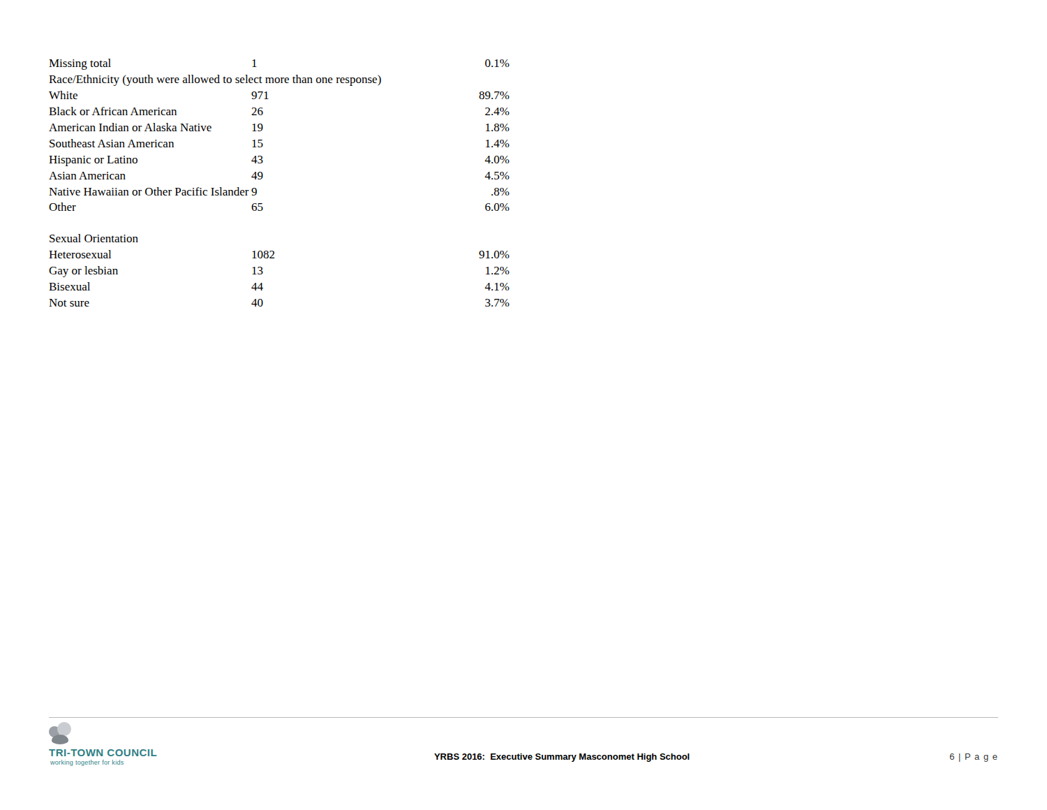| Missing total | 1 | 0.1% |
| Race/Ethnicity (youth were allowed to select more than one response) |
| White | 971 | 89.7% |
| Black or African American | 26 | 2.4% |
| American Indian or Alaska Native | 19 | 1.8% |
| Southeast Asian American | 15 | 1.4% |
| Hispanic or Latino | 43 | 4.0% |
| Asian American | 49 | 4.5% |
| Native Hawaiian or Other Pacific Islander | 9 | .8% |
| Other | 65 | 6.0% |
| Sexual Orientation | | |
| Heterosexual | 1082 | 91.0% |
| Gay or lesbian | 13 | 1.2% |
| Bisexual | 44 | 4.1% |
| Not sure | 40 | 3.7% |
TRI-TOWN COUNCIL
working together for kids
YRBS 2016: Executive Summary Masconomet High School
6 | P a g e